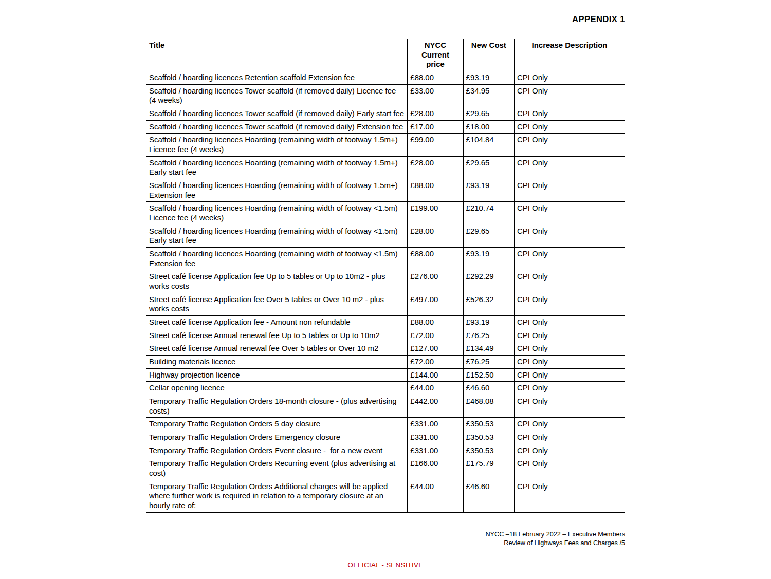APPENDIX 1
| Title | NYCC Current price | New Cost | Increase Description |
| --- | --- | --- | --- |
| Scaffold / hoarding licences Retention scaffold Extension fee | £88.00 | £93.19 | CPI Only |
| Scaffold / hoarding licences Tower scaffold (if removed daily) Licence fee (4 weeks) | £33.00 | £34.95 | CPI Only |
| Scaffold / hoarding licences Tower scaffold (if removed daily) Early start fee | £28.00 | £29.65 | CPI Only |
| Scaffold / hoarding licences Tower scaffold (if removed daily) Extension fee | £17.00 | £18.00 | CPI Only |
| Scaffold / hoarding licences Hoarding (remaining width of footway 1.5m+) Licence fee (4 weeks) | £99.00 | £104.84 | CPI Only |
| Scaffold / hoarding licences Hoarding (remaining width of footway 1.5m+) Early start fee | £28.00 | £29.65 | CPI Only |
| Scaffold / hoarding licences Hoarding (remaining width of footway 1.5m+) Extension fee | £88.00 | £93.19 | CPI Only |
| Scaffold / hoarding licences Hoarding (remaining width of footway <1.5m) Licence fee (4 weeks) | £199.00 | £210.74 | CPI Only |
| Scaffold / hoarding licences Hoarding (remaining width of footway <1.5m) Early start fee | £28.00 | £29.65 | CPI Only |
| Scaffold / hoarding licences Hoarding (remaining width of footway <1.5m) Extension fee | £88.00 | £93.19 | CPI Only |
| Street café license Application fee Up to 5 tables or Up to 10m2 - plus works costs | £276.00 | £292.29 | CPI Only |
| Street café license Application fee Over 5 tables or Over 10 m2 - plus works costs | £497.00 | £526.32 | CPI Only |
| Street café license Application fee - Amount non refundable | £88.00 | £93.19 | CPI Only |
| Street café license Annual renewal fee Up to 5 tables or Up to 10m2 | £72.00 | £76.25 | CPI Only |
| Street café license Annual renewal fee Over 5 tables or Over 10 m2 | £127.00 | £134.49 | CPI Only |
| Building materials licence | £72.00 | £76.25 | CPI Only |
| Highway projection licence | £144.00 | £152.50 | CPI Only |
| Cellar opening licence | £44.00 | £46.60 | CPI Only |
| Temporary Traffic Regulation Orders 18-month closure - (plus advertising costs) | £442.00 | £468.08 | CPI Only |
| Temporary Traffic Regulation Orders 5 day closure | £331.00 | £350.53 | CPI Only |
| Temporary Traffic Regulation Orders Emergency closure | £331.00 | £350.53 | CPI Only |
| Temporary Traffic Regulation Orders Event closure - for a new event | £331.00 | £350.53 | CPI Only |
| Temporary Traffic Regulation Orders Recurring event (plus advertising at cost) | £166.00 | £175.79 | CPI Only |
| Temporary Traffic Regulation Orders Additional charges will be applied where further work is required in relation to a temporary closure at an hourly rate of: | £44.00 | £46.60 | CPI Only |
NYCC –18 February 2022 – Executive Members
Review of Highways Fees and Charges /5
OFFICIAL - SENSITIVE